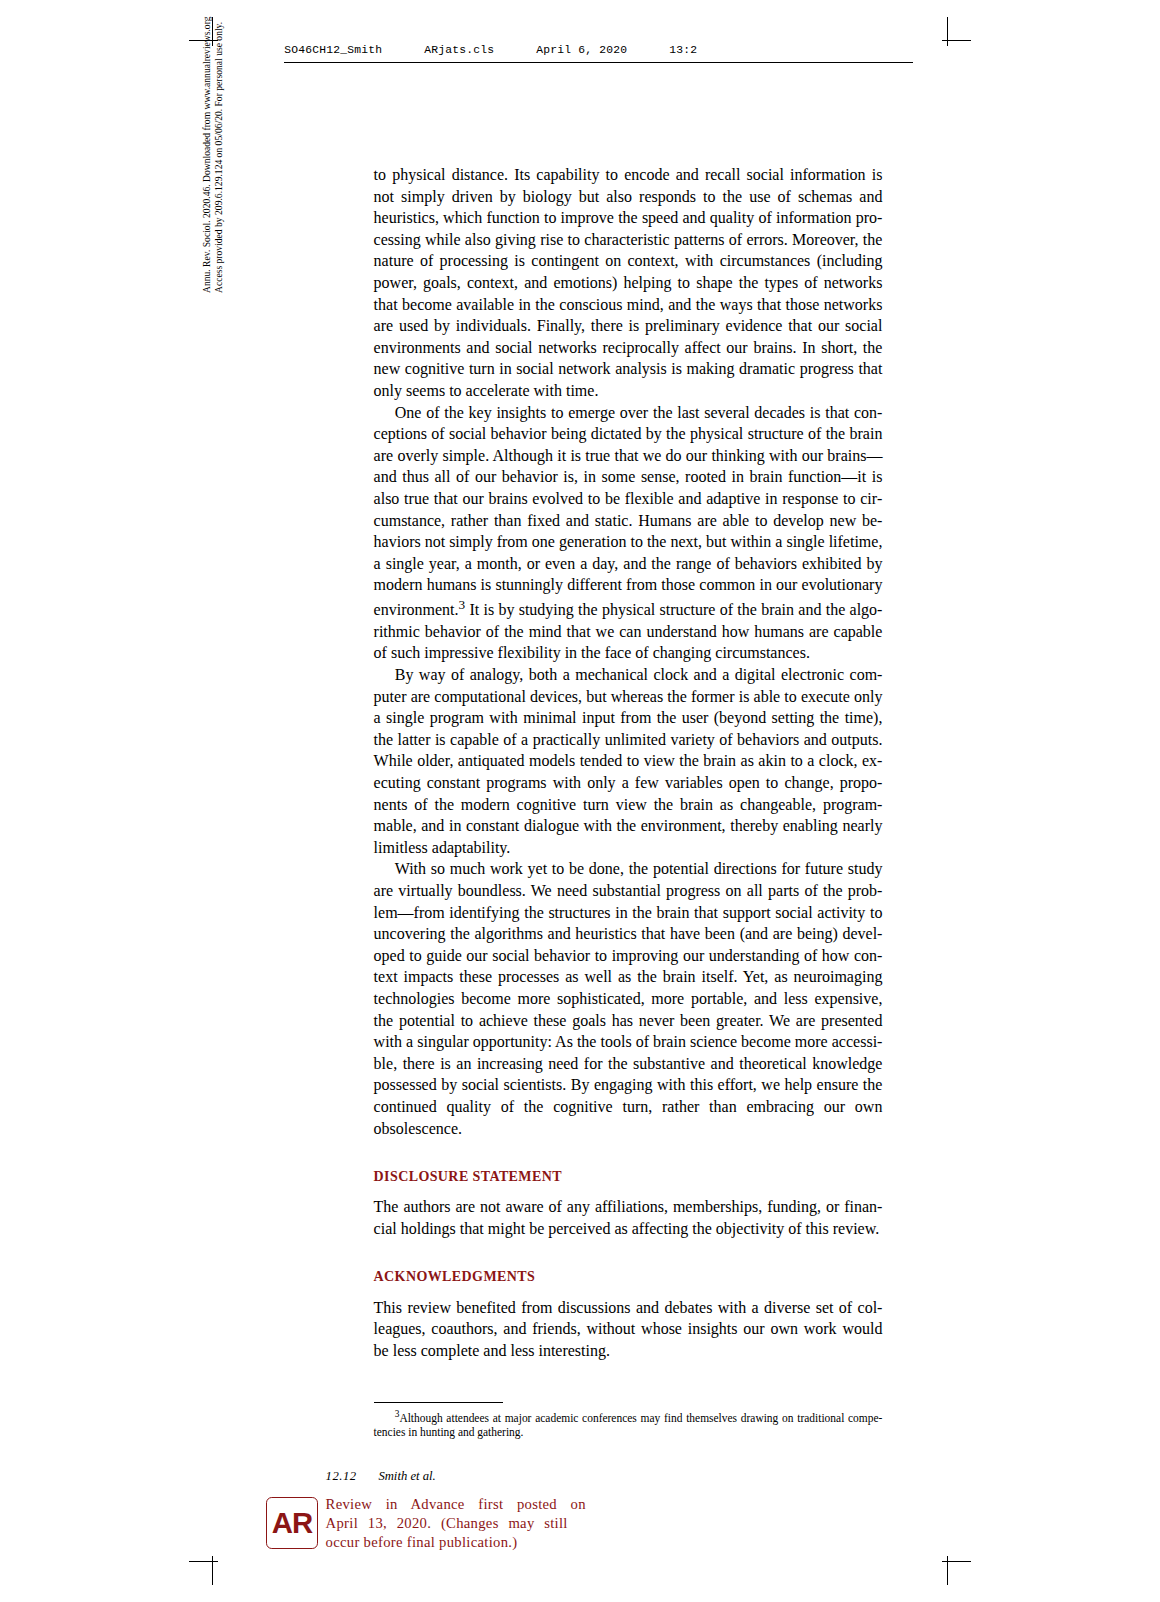SO46CH12_Smith ARjats.cls April 6, 2020 13:2
Annu. Rev. Sociol. 2020.46. Downloaded from www.annualreviews.org Access provided by 209.6.129.124 on 05/06/20. For personal use only.
to physical distance. Its capability to encode and recall social information is not simply driven by biology but also responds to the use of schemas and heuristics, which function to improve the speed and quality of information processing while also giving rise to characteristic patterns of errors. Moreover, the nature of processing is contingent on context, with circumstances (including power, goals, context, and emotions) helping to shape the types of networks that become available in the conscious mind, and the ways that those networks are used by individuals. Finally, there is preliminary evidence that our social environments and social networks reciprocally affect our brains. In short, the new cognitive turn in social network analysis is making dramatic progress that only seems to accelerate with time.
One of the key insights to emerge over the last several decades is that conceptions of social behavior being dictated by the physical structure of the brain are overly simple. Although it is true that we do our thinking with our brains—and thus all of our behavior is, in some sense, rooted in brain function—it is also true that our brains evolved to be flexible and adaptive in response to circumstance, rather than fixed and static. Humans are able to develop new behaviors not simply from one generation to the next, but within a single lifetime, a single year, a month, or even a day, and the range of behaviors exhibited by modern humans is stunningly different from those common in our evolutionary environment.3 It is by studying the physical structure of the brain and the algorithmic behavior of the mind that we can understand how humans are capable of such impressive flexibility in the face of changing circumstances.
By way of analogy, both a mechanical clock and a digital electronic computer are computational devices, but whereas the former is able to execute only a single program with minimal input from the user (beyond setting the time), the latter is capable of a practically unlimited variety of behaviors and outputs. While older, antiquated models tended to view the brain as akin to a clock, executing constant programs with only a few variables open to change, proponents of the modern cognitive turn view the brain as changeable, programmable, and in constant dialogue with the environment, thereby enabling nearly limitless adaptability.
With so much work yet to be done, the potential directions for future study are virtually boundless. We need substantial progress on all parts of the problem—from identifying the structures in the brain that support social activity to uncovering the algorithms and heuristics that have been (and are being) developed to guide our social behavior to improving our understanding of how context impacts these processes as well as the brain itself. Yet, as neuroimaging technologies become more sophisticated, more portable, and less expensive, the potential to achieve these goals has never been greater. We are presented with a singular opportunity: As the tools of brain science become more accessible, there is an increasing need for the substantive and theoretical knowledge possessed by social scientists. By engaging with this effort, we help ensure the continued quality of the cognitive turn, rather than embracing our own obsolescence.
Disclosure Statement
The authors are not aware of any affiliations, memberships, funding, or financial holdings that might be perceived as affecting the objectivity of this review.
Acknowledgments
This review benefited from discussions and debates with a diverse set of colleagues, coauthors, and friends, without whose insights our own work would be less complete and less interesting.
3Although attendees at major academic conferences may find themselves drawing on traditional competencies in hunting and gathering.
12.12 Smith et al.
AR
Review in Advance first posted on
April 13, 2020. (Changes may still
occur before final publication.)